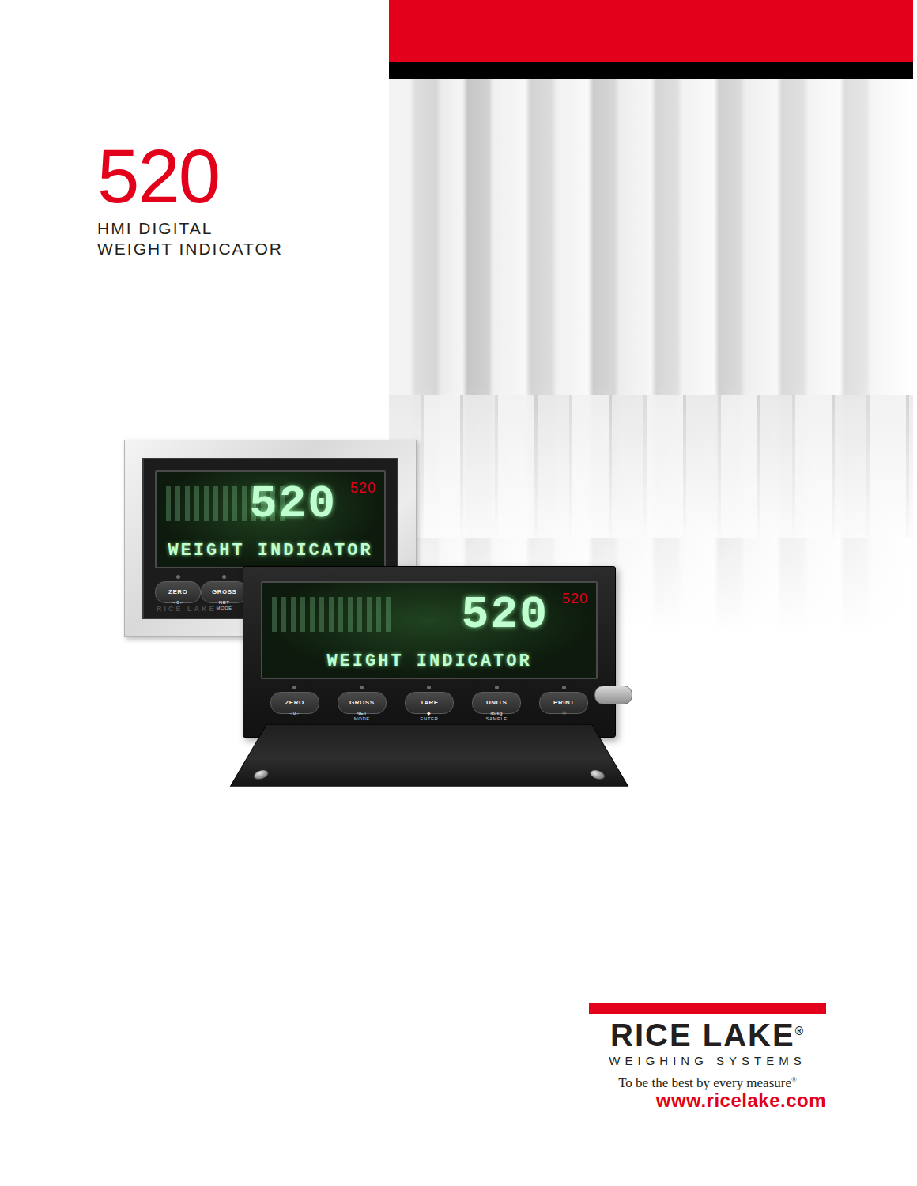520
HMI Digital
Weight Indicator
520
520
WEIGHT INDICATOR
ZERO→0←
GROSSNET MODE
TARE◆ ENTER
UNITSlb/kg SAMPLE
PRINT☉
RICE LAKE
520
520
WEIGHT INDICATOR
ZERO→0←
GROSSNET MODE
TARE◆ ENTER
UNITSlb/kg SAMPLE
PRINT☉
RICE LAKE®
WEIGHING SYSTEMS
To be the best by every measure®
www.ricelake.com